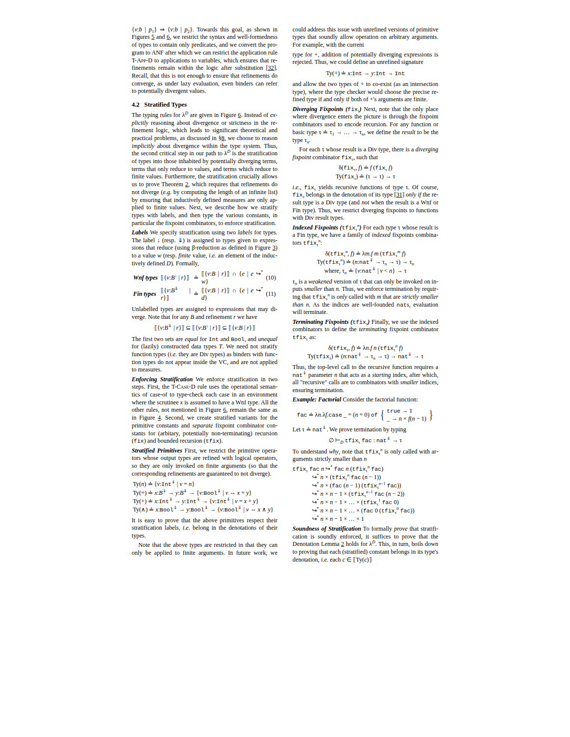{v:b | p1} ⇒ {v:b | p2}. Towards this goal, as shown in Figures 5 and 6, we restrict the syntax and well-formedness of types to contain only predicates, and we convert the program to ANF after which we can restrict the application rule T-App-D to applications to variables, which ensures that refinements remain within the logic after substitution [32]. Recall, that this is not enough to ensure that refinements do converge, as under lazy evaluation, even binders can refer to potentially divergent values.
4.2 Stratified Types
The typing rules for λD are given in Figure 6. Instead of explicitly reasoning about divergence or strictness in the refinement logic, which leads to significant theoretical and practical problems, as discussed in §8, we choose to reason implicitly about divergence within the type system. Thus, the second critical step in our path to λD is the stratification of types into those inhabited by potentially diverging terms, terms that only reduce to values, and terms which reduce to finite values. Furthermore, the stratification crucially allows us to prove Theorem 2, which requires that refinements do not diverge (e.g. by computing the length of an infinite list) by ensuring that inductively defined measures are only applied to finite values. Next, we describe how we stratify types with labels, and then type the various constants, in particular the fixpoint combinators, to enforce stratification.
Labels We specify stratification using two labels for types. The label ↓ (resp. ⇓) is assigned to types given to expressions that reduce (using β-reduction as defined in Figure 3) to a value w (resp. finite value, i.e. an element of the inductively defined D). Formally,
| Wnf types | ⟦{ v : B ↓ / r }⟧ | ≐ | ⟦{ v : B / r }⟧ ∩ { e / e ↪ * w } | (10) |
| Fin types | ⟦{ v : B ⇓ / r }⟧ | ≐ | ⟦{ v : B / r }⟧ ∩ { e / e ↪ * d } | (11) |
Unlabelled types are assigned to expressions that may diverge. Note that for any B and refinement r we have
⟦{v:B⇓ | r}⟧ ⊆ ⟦{v:B↓ | r}⟧ ⊆ ⟦{v:B | r}⟧
The first two sets are equal for Int and Bool, and unequal for (lazily) constructed data types T. We need not stratify function types (i.e. they are Div types) as binders with function types do not appear inside the VC, and are not applied to measures.
Enforcing Stratification We enforce stratification in two steps. First, the T-Case-D rule uses the operational semantics of case-of to type-check each case in an environment where the scrutinee x is assumed to have a Wnf type. All the other rules, not mentioned in Figure 6, remain the same as in Figure 4. Second, we create stratified variants for the primitive constants and separate fixpoint combinator constants for (arbitary, potentially non-terminating) recursion (fix) and bounded recursion (tfix).
Stratified Primitives First, we restrict the primitive operators whose output types are refined with logical operators, so they are only invoked on finite arguments (so that the corresponding refinements are guaranteed to not diverge).
Ty(n) ≐ {v:Int⇓ | v = n}
Ty(=) ≐ x:B⇓ → y:B⇓ → {v:Bool⇓ | v ⇔ x = y}
Ty(+) ≐ x:Int⇓ → y:Int⇓ → {v:Int⇓ | v = x + y}
Ty(∧) ≐ x:Bool⇓ → y:Bool⇓ → {v:Bool⇓ | v ⇔ x ∧ y}
It is easy to prove that the above primitives respect their stratification labels, i.e. belong in the denotations of their types.
Note that the above types are restricted in that they can only be applied to finite arguments. In future work, we could address this issue with unrefined versions of primitive types that soundly allow operation on arbitrary arguments. For example, with the current
type for +, addition of potentially diverging expressions is rejected. Thus, we could define an unrefined signature
Ty(+) ≐ x:Int → y:Int → Int
and allow the two types of + to co-exist (as an intersection type), where the type checker would choose the precise refined type if and only if both of +'s arguments are finite.
Diverging Fixpoints (fixτ) Next, note that the only place where divergence enters the picture is through the fixpoint combinators used to encode recursion. For any function or basic type τ ≐ τ1 → … → τn, we define the result to be the type τn.
For each τ whose result is a Div type, there is a diverging fixpoint combinator fixτ, such that
δ(fixτ, f) ≐ f (fixτ f)
Ty(fixτ) ≐ (τ → τ) → τ
i.e., fixτ yields recursive functions of type τ. Of course, fixτ belongs in the denotation of its type [31] only if the result type is a Div type (and not when the result is a Wnf or Fin type). Thus, we restrict diverging fixpoints to functions with Div result types.
Indexed Fixpoints (tfixτn) For each type τ whose result is a Fin type, we have a family of indexed fixpoints combinators tfixτn:
δ(tfixτn, f) ≐ λm.f m (tfixτm f)
Ty(tfixτn) ≐ (n:nat⇓ → τn → τ) → τn
where, τn ≐ {v:nat⇓ | v < n} → τ
τn is a weakened version of τ that can only be invoked on inputs smaller than n. Thus, we enforce termination by requiring that tfixτn is only called with m that are strictly smaller than n. As the indices are well-founded nats, evaluation will terminate.
Terminating Fixpoints (tfixτ) Finally, we use the indexed combinators to define the terminating fixpoint combinator tfixτ as:
δ(tfixτ, f) ≐ λn.f n (tfixτn f)
Ty(tfixτ) ≐ (n:nat⇓ → τn → τ) → nat⇓ → τ
Thus, the top-level call to the recursive function requires a nat⇓ parameter n that acts as a starting index, after which, all "recursive" calls are to combinators with smaller indices, ensuring termination.
Example: Factorial Consider the factorial function:
fac ≐ λn.λf.case _ = (n = 0) of {
true → 1
_ → n × f(n − 1)
}
Let τ ≐ nat⇓. We prove termination by typing
∅ ⊢D tfixτ fac : nat⇓ → τ
To understand why, note that tfixτn is only called with arguments strictly smaller than n
tfixτ fac n ↪* fac n (tfixτn fac)
↪* n × (tfixτn fac (n − 1))
↪* n × (fac (n − 1) (tfixτn−1 fac))
↪* n × n − 1 × (tfixτn−1 fac (n − 2))
↪* n × n − 1 × … × (tfixτ1 fac 0)
↪* n × n − 1 × … × (fac 0 (tfixτ0 fac))
↪* n × n − 1 × … × 1
Soundness of Stratification To formally prove that stratification is soundly enforced, it suffices to prove that the Denotation Lemma 2 holds for λD. This, in turn, boils down to proving that each (stratified) constant belongs in its type's denotation, i.e. each c ∈ ⟦Ty(c)⟧